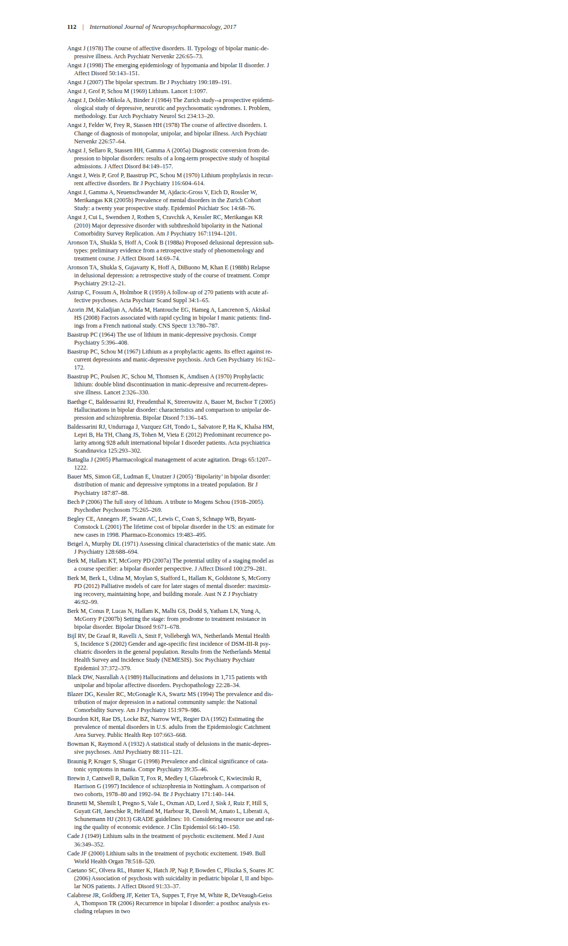112 | International Journal of Neuropsychopharmacology, 2017
Angst J (1978) The course of affective disorders. II. Typology of bipolar manic-depressive illness. Arch Psychiatr Nervenkr 226:65–73.
Angst J (1998) The emerging epidemiology of hypomania and bipolar II disorder. J Affect Disord 50:143–151.
Angst J (2007) The bipolar spectrum. Br J Psychiatry 190:189–191.
Angst J, Grof P, Schou M (1969) Lithium. Lancet 1:1097.
Angst J, Dobler-Mikola A, Binder J (1984) The Zurich study--a prospective epidemiological study of depressive, neurotic and psychosomatic syndromes. I. Problem, methodology. Eur Arch Psychiatry Neurol Sci 234:13–20.
Angst J, Felder W, Frey R, Stassen HH (1978) The course of affective disorders. I. Change of diagnosis of monopolar, unipolar, and bipolar illness. Arch Psychiatr Nervenkr 226:57–64.
Angst J, Sellaro R, Stassen HH, Gamma A (2005a) Diagnostic conversion from depression to bipolar disorders: results of a long-term prospective study of hospital admissions. J Affect Disord 84:149–157.
Angst J, Weis P, Grof P, Baastrup PC, Schou M (1970) Lithium prophylaxis in recurrent affective disorders. Br J Psychiatry 116:604–614.
Angst J, Gamma A, Neuenschwander M, Ajdacic-Gross V, Eich D, Rossler W, Merikangas KR (2005b) Prevalence of mental disorders in the Zurich Cohort Study: a twenty year prospective study. Epidemiol Psichiatr Soc 14:68–76.
Angst J, Cui L, Swendsen J, Rothen S, Cravchik A, Kessler RC, Merikangas KR (2010) Major depressive disorder with subthreshold bipolarity in the National Comorbidity Survey Replication. Am J Psychiatry 167:1194–1201.
Aronson TA, Shukla S, Hoff A, Cook B (1988a) Proposed delusional depression subtypes: preliminary evidence from a retrospective study of phenomenology and treatment course. J Affect Disord 14:69–74.
Aronson TA, Shukla S, Gujavarty K, Hoff A, DiBuono M, Khan E (1988b) Relapse in delusional depression: a retrospective study of the course of treatment. Compr Psychiatry 29:12–21.
Astrup C, Fossum A, Holmboe R (1959) A follow-up of 270 patients with acute affective psychoses. Acta Psychiatr Scand Suppl 34:1–65.
Azorin JM, Kaladjian A, Adida M, Hantouche EG, Hameg A, Lancrenon S, Akiskal HS (2008) Factors associated with rapid cycling in bipolar I manic patients: findings from a French national study. CNS Spectr 13:780–787.
Baastrup PC (1964) The use of lithium in manic-depressive psychosis. Compr Psychiatry 5:396–408.
Baastrup PC, Schou M (1967) Lithium as a prophylactic agents. Its effect against recurrent depressions and manic-depressive psychosis. Arch Gen Psychiatry 16:162–172.
Baastrup PC, Poulsen JC, Schou M, Thomsen K, Amdisen A (1970) Prophylactic lithium: double blind discontinuation in manic-depressive and recurrent-depressive illness. Lancet 2:326–330.
Baethge C, Baldessarini RJ, Freudenthal K, Streeruwitz A, Bauer M, Bschor T (2005) Hallucinations in bipolar disorder: characteristics and comparison to unipolar depression and schizophrenia. Bipolar Disord 7:136–145.
Baldessarini RJ, Undurraga J, Vazquez GH, Tondo L, Salvatore P, Ha K, Khalsa HM, Lepri B, Ha TH, Chang JS, Tohen M, Vieta E (2012) Predominant recurrence polarity among 928 adult international bipolar I disorder patients. Acta psychiatrica Scandinavica 125:293–302.
Battaglia J (2005) Pharmacological management of acute agitation. Drugs 65:1207–1222.
Bauer MS, Simon GE, Ludman E, Unutzer J (2005) ‘Bipolarity’ in bipolar disorder: distribution of manic and depressive symptoms in a treated population. Br J Psychiatry 187:87–88.
Bech P (2006) The full story of lithium. A tribute to Mogens Schou (1918–2005). Psychother Psychosom 75:265–269.
Begley CE, Annegers JF, Swann AC, Lewis C, Coan S, Schnapp WB, Bryant-Comstock L (2001) The lifetime cost of bipolar disorder in the US: an estimate for new cases in 1998. Pharmaco-Economics 19:483–495.
Beigel A, Murphy DL (1971) Assessing clinical characteristics of the manic state. Am J Psychiatry 128:688–694.
Berk M, Hallam KT, McGorry PD (2007a) The potential utility of a staging model as a course specifier: a bipolar disorder perspective. J Affect Disord 100:279–281.
Berk M, Berk L, Udina M, Moylan S, Stafford L, Hallam K, Goldstone S, McGorry PD (2012) Palliative models of care for later stages of mental disorder: maximizing recovery, maintaining hope, and building morale. Aust N Z J Psychiatry 46:92–99.
Berk M, Conus P, Lucas N, Hallam K, Malhi GS, Dodd S, Yatham LN, Yung A, McGorry P (2007b) Setting the stage: from prodrome to treatment resistance in bipolar disorder. Bipolar Disord 9:671–678.
Bijl RV, De Graaf R, Ravelli A, Smit F, Vollebergh WA, Netherlands Mental Health S, Incidence S (2002) Gender and age-specific first incidence of DSM-III-R psychiatric disorders in the general population. Results from the Netherlands Mental Health Survey and Incidence Study (NEMESIS). Soc Psychiatry Psychiatr Epidemiol 37:372–379.
Black DW, Nasrallah A (1989) Hallucinations and delusions in 1,715 patients with unipolar and bipolar affective disorders. Psychopathology 22:28–34.
Blazer DG, Kessler RC, McGonagle KA, Swartz MS (1994) The prevalence and distribution of major depression in a national community sample: the National Comorbidity Survey. Am J Psychiatry 151:979–986.
Bourdon KH, Rae DS, Locke BZ, Narrow WE, Regier DA (1992) Estimating the prevalence of mental disorders in U.S. adults from the Epidemiologic Catchment Area Survey. Public Health Rep 107:663–668.
Bowman K, Raymond A (1932) A statistical study of delusions in the manic-depressive psychoses. AmJ Psychiatry 88:111–121.
Braunig P, Kruger S, Shugar G (1998) Prevalence and clinical significance of catatonic symptoms in mania. Compr Psychiatry 39:35–46.
Brewin J, Cantwell R, Dalkin T, Fox R, Medley I, Glazebrook C, Kwiecinski R, Harrison G (1997) Incidence of schizophrenia in Nottingham. A comparison of two cohorts, 1978–80 and 1992–94. Br J Psychiatry 171:140–144.
Brunetti M, Shemilt I, Pregno S, Vale L, Oxman AD, Lord J, Sisk J, Ruiz F, Hill S, Guyatt GH, Jaeschke R, Helfand M, Harbour R, Davoli M, Amato L, Liberati A, Schunemann HJ (2013) GRADE guidelines: 10. Considering resource use and rating the quality of economic evidence. J Clin Epidemiol 66:140–150.
Cade J (1949) Lithium salts in the treatment of psychotic excitement. Med J Aust 36:349–352.
Cade JF (2000) Lithium salts in the treatment of psychotic excitement. 1949. Bull World Health Organ 78:518–520.
Caetano SC, Olvera RL, Hunter K, Hatch JP, Najt P, Bowden C, Pliszka S, Soares JC (2006) Association of psychosis with suicidality in pediatric bipolar I, II and bipolar NOS patients. J Affect Disord 91:33–37.
Calabrese JR, Goldberg JF, Ketter TA, Suppes T, Frye M, White R, DeVeaugh-Geiss A, Thompson TR (2006) Recurrence in bipolar I disorder: a posthoc analysis excluding relapses in two